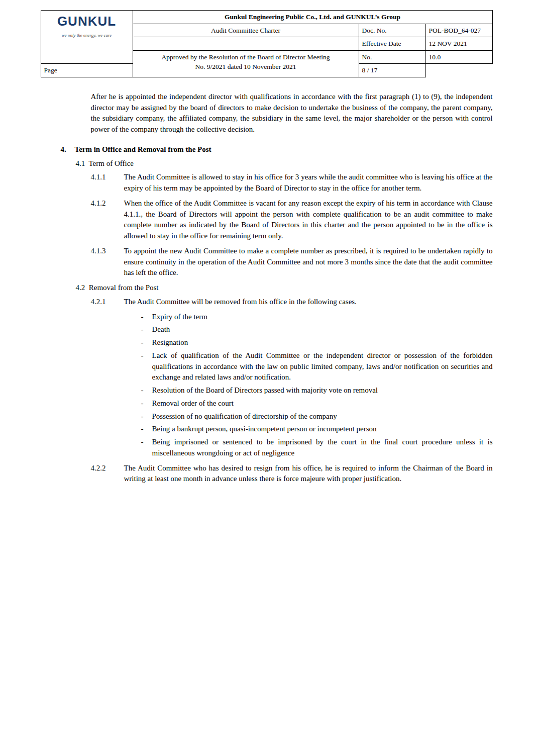| GUNKUL we only the energy, we care | Gunkul Engineering Public Co., Ltd. and GUNKUL’s Group |
| Audit Committee Charter | Doc. No. | POL-BOD_64-027 |
| | Effective Date | 12 NOV 2021 |
| Approved by the Resolution of the Board of Director Meeting No. 9/2021 dated 10 November 2021 | No. | 10.0 |
| Page | 8 / 17 |
After he is appointed the independent director with qualifications in accordance with the first paragraph (1) to (9), the independent director may be assigned by the board of directors to make decision to undertake the business of the company, the parent company, the subsidiary company, the affiliated company, the subsidiary in the same level, the major shareholder or the person with control power of the company through the collective decision.
4. Term in Office and Removal from the Post
4.1 Term of Office
4.1.1
The Audit Committee is allowed to stay in his office for 3 years while the audit committee who is leaving his office at the expiry of his term may be appointed by the Board of Director to stay in the office for another term.
4.1.2
When the office of the Audit Committee is vacant for any reason except the expiry of his term in accordance with Clause 4.1.1., the Board of Directors will appoint the person with complete qualification to be an audit committee to make complete number as indicated by the Board of Directors in this charter and the person appointed to be in the office is allowed to stay in the office for remaining term only.
4.1.3
To appoint the new Audit Committee to make a complete number as prescribed, it is required to be undertaken rapidly to ensure continuity in the operation of the Audit Committee and not more 3 months since the date that the audit committee has left the office.
4.2 Removal from the Post
4.2.1
The Audit Committee will be removed from his office in the following cases.
Expiry of the term
Death
Resignation
Lack of qualification of the Audit Committee or the independent director or possession of the forbidden qualifications in accordance with the law on public limited company, laws and/or notification on securities and exchange and related laws and/or notification.
Resolution of the Board of Directors passed with majority vote on removal
Removal order of the court
Possession of no qualification of directorship of the company
Being a bankrupt person, quasi-incompetent person or incompetent person
Being imprisoned or sentenced to be imprisoned by the court in the final court procedure unless it is miscellaneous wrongdoing or act of negligence
4.2.2
The Audit Committee who has desired to resign from his office, he is required to inform the Chairman of the Board in writing at least one month in advance unless there is force majeure with proper justification.